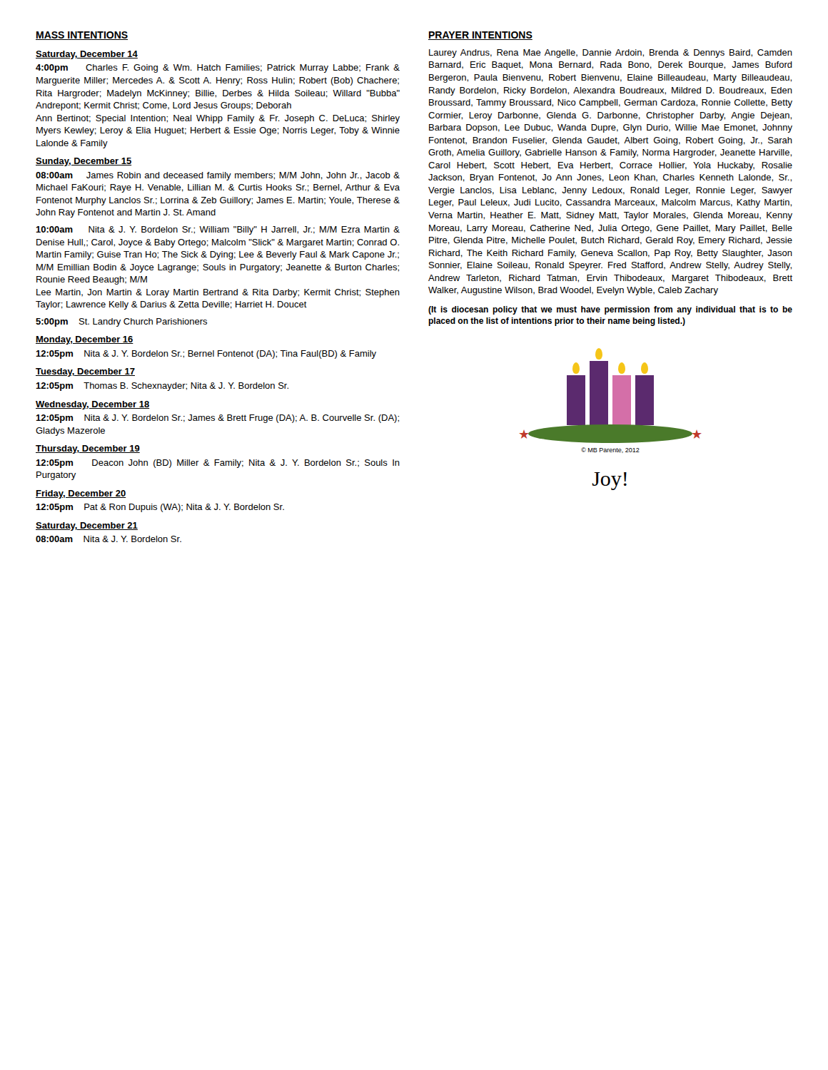MASS INTENTIONS
Saturday, December 14
4:00pm Charles F. Going & Wm. Hatch Families; Patrick Murray Labbe; Frank & Marguerite Miller; Mercedes A. & Scott A. Henry; Ross Hulin; Robert (Bob) Chachere; Rita Hargroder; Madelyn McKinney; Billie, Derbes & Hilda Soileau; Willard "Bubba" Andrepont; Kermit Christ; Come, Lord Jesus Groups; Deborah
Ann Bertinot; Special Intention; Neal Whipp Family & Fr. Joseph C. DeLuca; Shirley Myers Kewley; Leroy & Elia Huguet; Herbert & Essie Oge; Norris Leger, Toby & Winnie Lalonde & Family
Sunday, December 15
08:00am James Robin and deceased family members; M/M John, John Jr., Jacob & Michael FaKouri; Raye H. Venable, Lillian M. & Curtis Hooks Sr.; Bernel, Arthur & Eva Fontenot Murphy Lanclos Sr.; Lorrina & Zeb Guillory; James E. Martin; Youle, Therese & John Ray Fontenot and Martin J. St. Amand
10:00am Nita & J. Y. Bordelon Sr.; William "Billy" H Jarrell, Jr.; M/M Ezra Martin & Denise Hull,; Carol, Joyce & Baby Ortego; Malcolm "Slick" & Margaret Martin; Conrad O. Martin Family; Guise Tran Ho; The Sick & Dying; Lee & Beverly Faul & Mark Capone Jr.; M/M Emillian Bodin & Joyce Lagrange; Souls in Purgatory; Jeanette & Burton Charles; Rounie Reed Beaugh; M/M
Lee Martin, Jon Martin & Loray Martin Bertrand & Rita Darby; Kermit Christ; Stephen Taylor; Lawrence Kelly & Darius & Zetta Deville; Harriet H. Doucet
5:00pm St. Landry Church Parishioners
Monday, December 16
12:05pm Nita & J. Y. Bordelon Sr.; Bernel Fontenot (DA); Tina Faul(BD) & Family
Tuesday, December 17
12:05pm Thomas B. Schexnayder; Nita & J. Y. Bordelon Sr.
Wednesday, December 18
12:05pm Nita & J. Y. Bordelon Sr.; James & Brett Fruge (DA); A. B. Courvelle Sr. (DA); Gladys Mazerole
Thursday, December 19
12:05pm Deacon John (BD) Miller & Family; Nita & J. Y. Bordelon Sr.; Souls In Purgatory
Friday, December 20
12:05pm Pat & Ron Dupuis (WA); Nita & J. Y. Bordelon Sr.
Saturday, December 21
08:00am Nita & J. Y. Bordelon Sr.
PRAYER INTENTIONS
Laurey Andrus, Rena Mae Angelle, Dannie Ardoin, Brenda & Dennys Baird, Camden Barnard, Eric Baquet, Mona Bernard, Rada Bono, Derek Bourque, James Buford Bergeron, Paula Bienvenu, Robert Bienvenu, Elaine Billeaudeau, Marty Billeaudeau, Randy Bordelon, Ricky Bordelon, Alexandra Boudreaux, Mildred D. Boudreaux, Eden Broussard, Tammy Broussard, Nico Campbell, German Cardoza, Ronnie Collette, Betty Cormier, Leroy Darbonne, Glenda G. Darbonne, Christopher Darby, Angie Dejean, Barbara Dopson, Lee Dubuc, Wanda Dupre, Glyn Durio, Willie Mae Emonet, Johnny Fontenot, Brandon Fuselier, Glenda Gaudet, Albert Going, Robert Going, Jr., Sarah Groth, Amelia Guillory, Gabrielle Hanson & Family, Norma Hargroder, Jeanette Harville, Carol Hebert, Scott Hebert, Eva Herbert, Corrace Hollier, Yola Huckaby, Rosalie Jackson, Bryan Fontenot, Jo Ann Jones, Leon Khan, Charles Kenneth Lalonde, Sr., Vergie Lanclos, Lisa Leblanc, Jenny Ledoux, Ronald Leger, Ronnie Leger, Sawyer Leger, Paul Leleux, Judi Lucito, Cassandra Marceaux, Malcolm Marcus, Kathy Martin, Verna Martin, Heather E. Matt, Sidney Matt, Taylor Morales, Glenda Moreau, Kenny Moreau, Larry Moreau, Catherine Ned, Julia Ortego, Gene Paillet, Mary Paillet, Belle Pitre, Glenda Pitre, Michelle Poulet, Butch Richard, Gerald Roy, Emery Richard, Jessie Richard, The Keith Richard Family, Geneva Scallon, Pap Roy, Betty Slaughter, Jason Sonnier, Elaine Soileau, Ronald Speyrer. Fred Stafford, Andrew Stelly, Audrey Stelly, Andrew Tarleton, Richard Tatman, Ervin Thibodeaux, Margaret Thibodeaux, Brett Walker, Augustine Wilson, Brad Woodel, Evelyn Wyble, Caleb Zachary
(It is diocesan policy that we must have permission from any individual that is to be placed on the list of intentions prior to their name being listed.)
★ ★
© MB Parente, 2012
Joy!